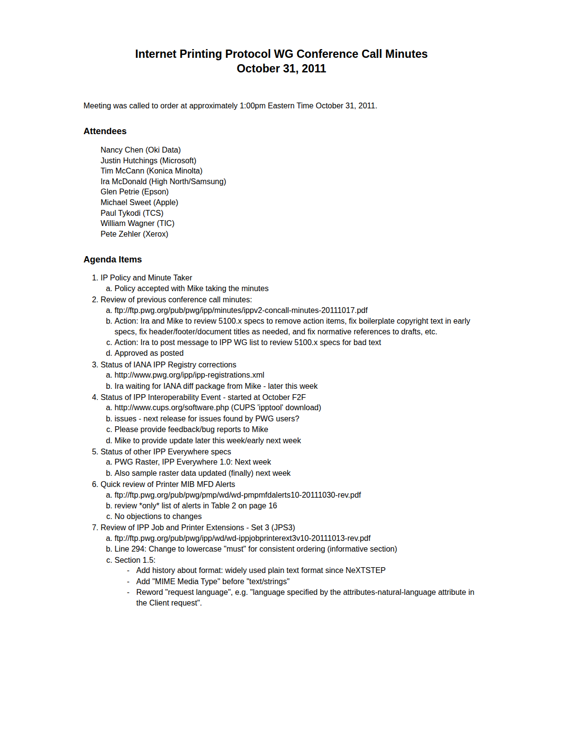Internet Printing Protocol WG Conference Call Minutes
October 31, 2011
Meeting was called to order at approximately 1:00pm Eastern Time October 31, 2011.
Attendees
Nancy Chen (Oki Data)
Justin Hutchings (Microsoft)
Tim McCann (Konica Minolta)
Ira McDonald (High North/Samsung)
Glen Petrie (Epson)
Michael Sweet (Apple)
Paul Tykodi (TCS)
William Wagner (TIC)
Pete Zehler (Xerox)
Agenda Items
IP Policy and Minute Taker
Policy accepted with Mike taking the minutes
Review of previous conference call minutes:
ftp://ftp.pwg.org/pub/pwg/ipp/minutes/ippv2-concall-minutes-20111017.pdf
Action: Ira and Mike to review 5100.x specs to remove action items, fix boilerplate copyright text in early specs, fix header/footer/document titles as needed, and fix normative references to drafts, etc.
Action: Ira to post message to IPP WG list to review 5100.x specs for bad text
Approved as posted
Status of IANA IPP Registry corrections
http://www.pwg.org/ipp/ipp-registrations.xml
Ira waiting for IANA diff package from Mike - later this week
Status of IPP Interoperability Event - started at October F2F
http://www.cups.org/software.php (CUPS 'ipptool' download)
issues - next release for issues found by PWG users?
Please provide feedback/bug reports to Mike
Mike to provide update later this week/early next week
Status of other IPP Everywhere specs
PWG Raster, IPP Everywhere 1.0: Next week
Also sample raster data updated (finally) next week
Quick review of Printer MIB MFD Alerts
ftp://ftp.pwg.org/pub/pwg/pmp/wd/wd-pmpmfdalerts10-20111030-rev.pdf
review *only* list of alerts in Table 2 on page 16
No objections to changes
Review of IPP Job and Printer Extensions - Set 3 (JPS3)
ftp://ftp.pwg.org/pub/pwg/ipp/wd/wd-ippjobprinterext3v10-20111013-rev.pdf
Line 294: Change to lowercase "must" for consistent ordering (informative section)
Section 1.5:
Add history about format: widely used plain text format since NeXTSTEP
Add "MIME Media Type" before "text/strings"
Reword "request language", e.g. "language specified by the attributes-natural-language attribute in the Client request".